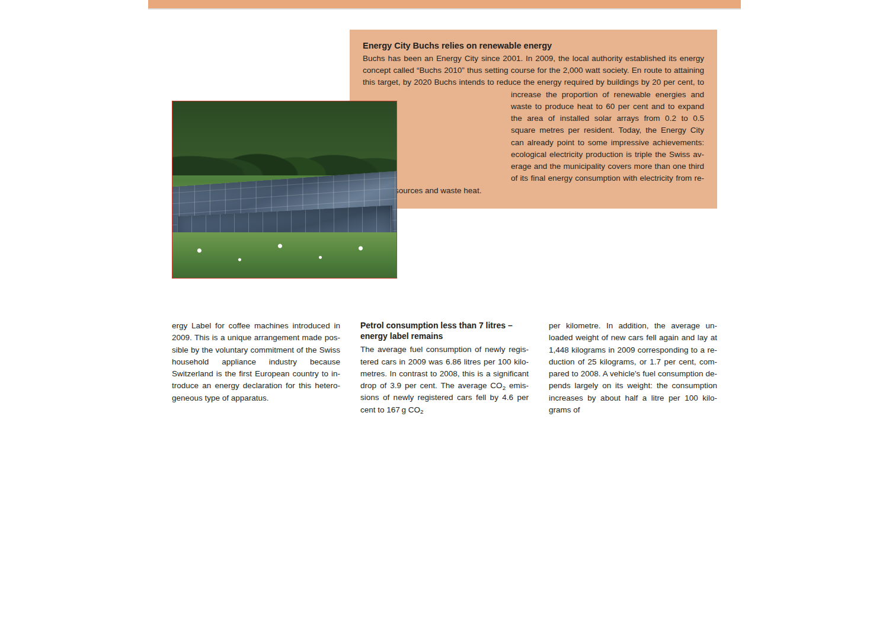Energy City Buchs relies on renewable energy
Buchs has been an Energy City since 2001. In 2009, the local authority established its energy concept called “Buchs 2010” thus setting course for the 2,000 watt society. En route to attaining this target, by 2020 Buchs intends to reduce the energy required by buildings by 20 per cent, to increase the proportion of renewable energies and waste to produce heat to 60 per cent and to expand the area of installed solar arrays from 0.2 to 0.5 square metres per resident. Today, the Energy City can already point to some impressive achievements: ecological electricity production is triple the Swiss average and the municipality covers more than one third of its final energy consumption with electricity from renewable sources and waste heat.
ergy Label for coffee machines introduced in 2009. This is a unique arrangement made possible by the voluntary commitment of the Swiss household appliance industry because Switzerland is the first European country to introduce an energy declaration for this heterogeneous type of apparatus.
Petrol consumption less than 7 litres – energy label remains
The average fuel consumption of newly registered cars in 2009 was 6.86 litres per 100 kilometres. In contrast to 2008, this is a significant drop of 3.9 per cent. The average CO2 emissions of newly registered cars fell by 4.6 per cent to 167 g CO2
per kilometre. In addition, the average unloaded weight of new cars fell again and lay at 1,448 kilograms in 2009 corresponding to a reduction of 25 kilograms, or 1.7 per cent, compared to 2008. A vehicle's fuel consumption depends largely on its weight: the consumption increases by about half a litre per 100 kilograms of